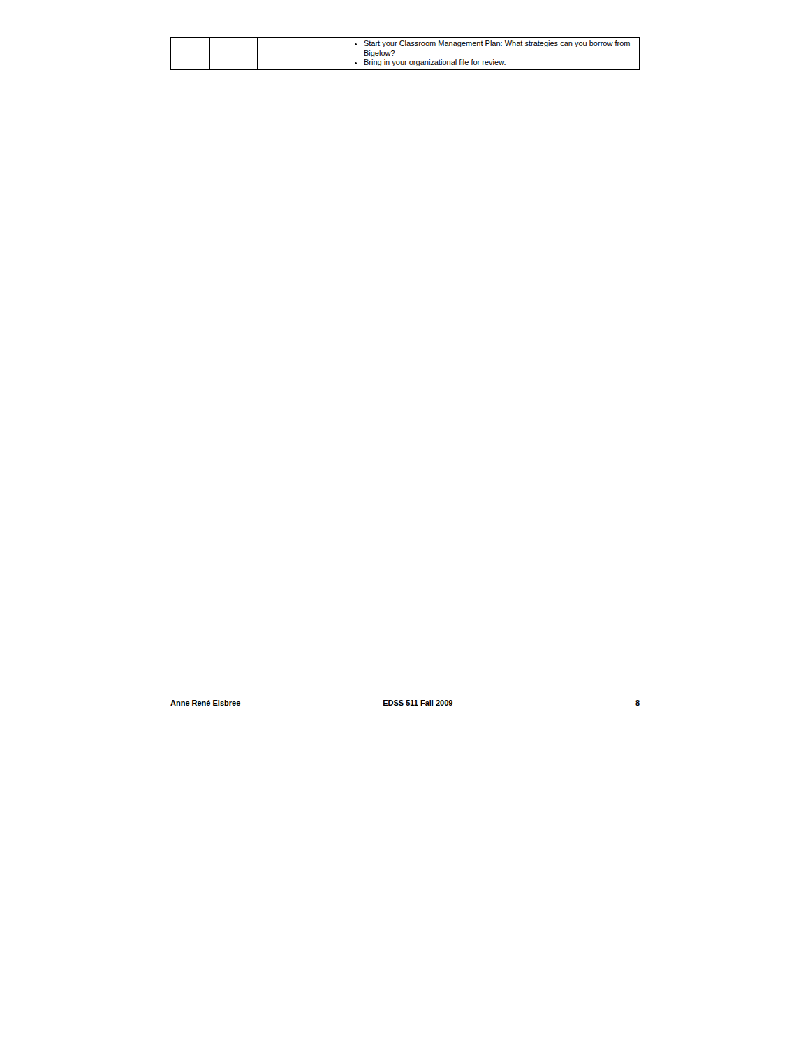| | | Start your Classroom Management Plan: What strategies can you borrow from Bigelow? Bring in your organizational file for review. |
Anne René Elsbree EDSS 511 Fall 2009 8